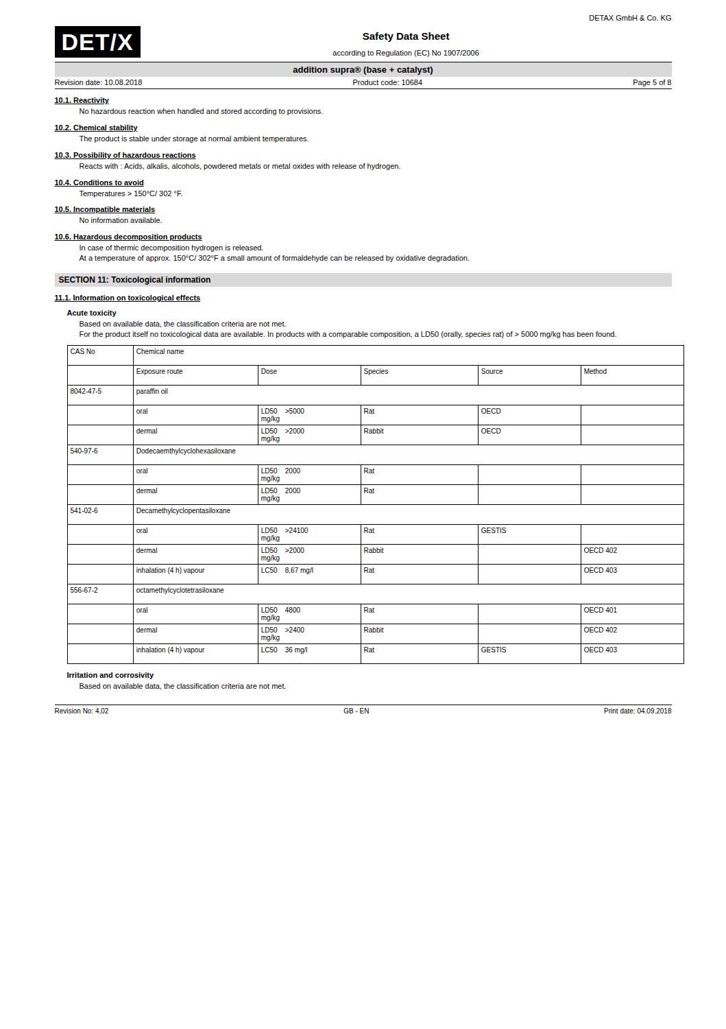DETAX GmbH & Co. KG
DET/X
Safety Data Sheet
according to Regulation (EC) No 1907/2006
addition supra® (base + catalyst)
Revision date: 10.08.2018
Product code: 10684
Page 5 of 8
10.1. Reactivity
No hazardous reaction when handled and stored according to provisions.
10.2. Chemical stability
The product is stable under storage at normal ambient temperatures.
10.3. Possibility of hazardous reactions
Reacts with : Acids, alkalis, alcohols, powdered metals or metal oxides with release of hydrogen.
10.4. Conditions to avoid
Temperatures > 150°C/ 302 °F.
10.5. Incompatible materials
No information available.
10.6. Hazardous decomposition products
In case of thermic decomposition hydrogen is released.
At a temperature of approx. 150°C/ 302°F a small amount of formaldehyde can be released by oxidative degradation.
SECTION 11: Toxicological information
11.1. Information on toxicological effects
Acute toxicity
Based on available data, the classification criteria are not met.
For the product itself no toxicological data are available. In products with a comparable composition, a LD50 (orally, species rat) of > 5000 mg/kg has been found.
| CAS No | Chemical name |
| | Exposure route | Dose | Species | Source | Method |
| 8042-47-5 | paraffin oil |
| | oral | LD50 >5000 mg/kg | Rat | OECD | |
| | dermal | LD50 >2000 mg/kg | Rabbit | OECD | |
| 540-97-6 | Dodecaemthylcyclohexasiloxane |
| | oral | LD50 2000 mg/kg | Rat | | |
| | dermal | LD50 2000 mg/kg | Rat | | |
| 541-02-6 | Decamethylcyclopentasiloxane |
| | oral | LD50 >24100 mg/kg | Rat | GESTIS | |
| | dermal | LD50 >2000 mg/kg | Rabbit | | OECD 402 |
| | inhalation (4 h) vapour | LC50 8,67 mg/l | Rat | | OECD 403 |
| 556-67-2 | octamethylcyclotetrasiloxane |
| | oral | LD50 4800 mg/kg | Rat | | OECD 401 |
| | dermal | LD50 >2400 mg/kg | Rabbit | | OECD 402 |
| | inhalation (4 h) vapour | LC50 36 mg/l | Rat | GESTIS | OECD 403 |
Irritation and corrosivity
Based on available data, the classification criteria are not met.
Revision No: 4,02
GB - EN
Print date: 04.09.2018